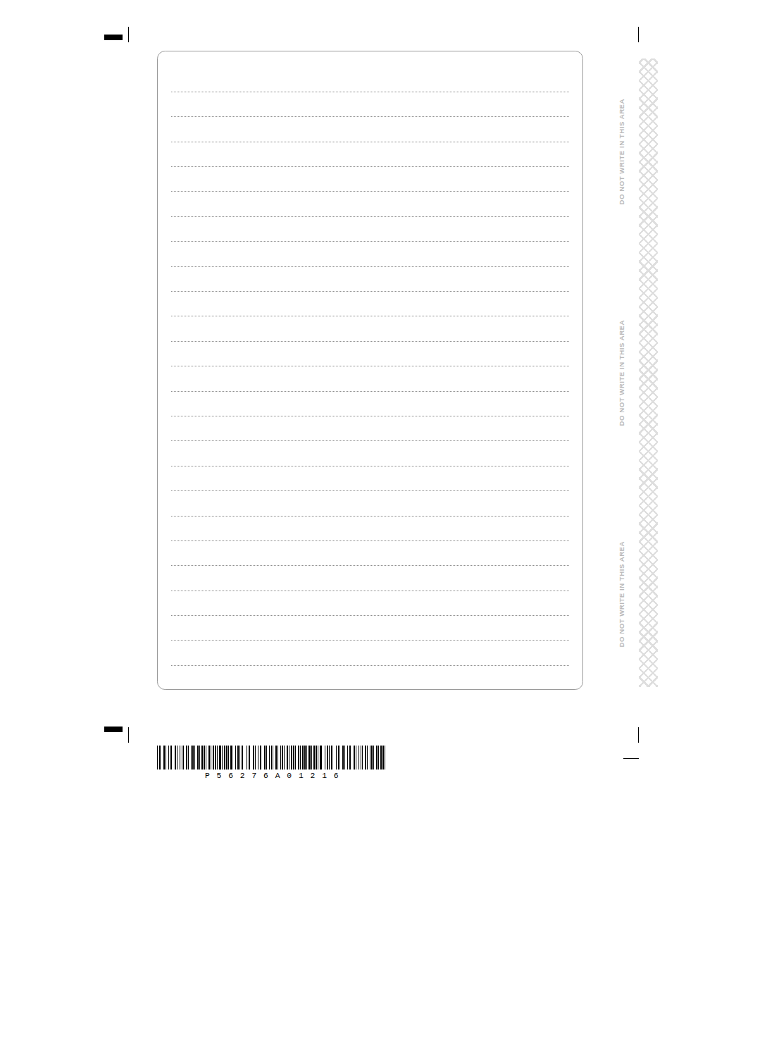DO NOT WRITE IN THIS AREA
DO NOT WRITE IN THIS AREA
DO NOT WRITE IN THIS AREA
12
P56276A01216